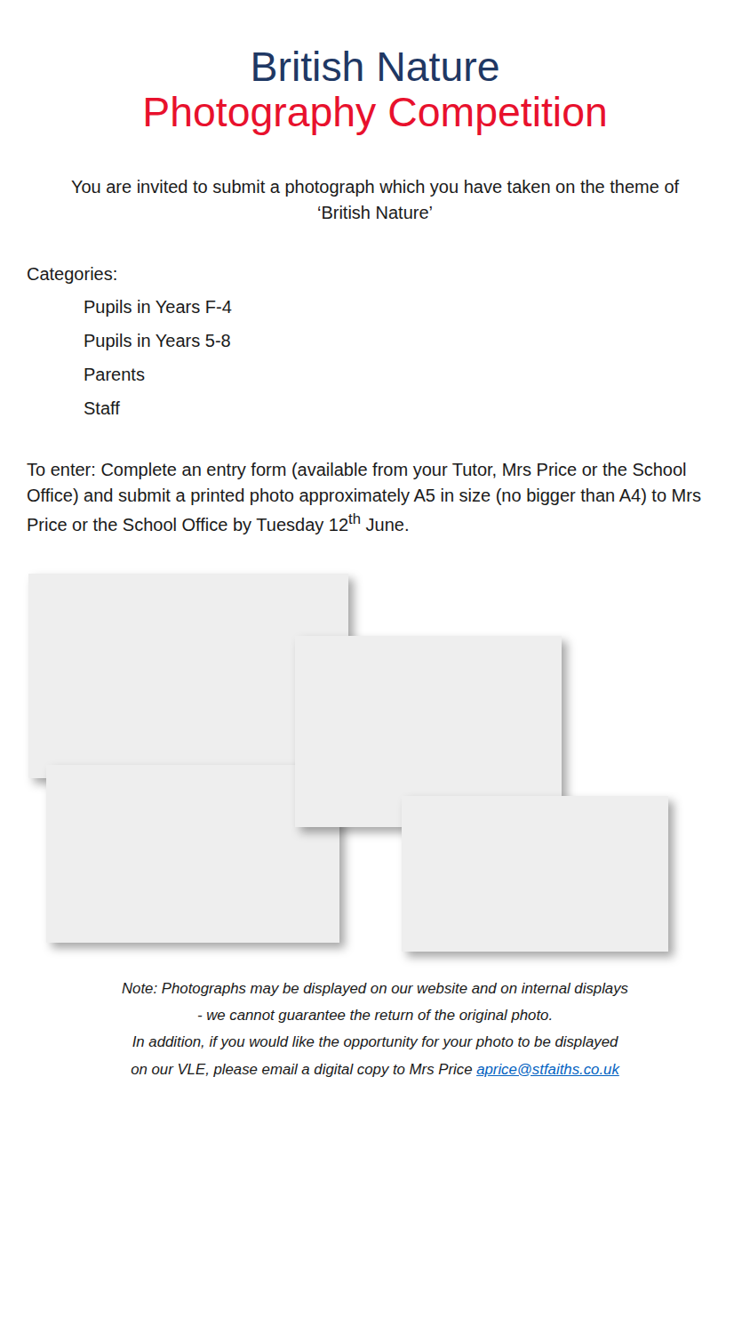British Nature Photography Competition
You are invited to submit a photograph which you have taken on the theme of ‘British Nature’
Categories:
Pupils in Years F-4
Pupils in Years 5-8
Parents
Staff
To enter: Complete an entry form (available from your Tutor, Mrs Price or the School Office) and submit a printed photo approximately A5 in size (no bigger than A4) to Mrs Price or the School Office by Tuesday 12th June.
Note: Photographs may be displayed on our website and on internal displays
- we cannot guarantee the return of the original photo.
In addition, if you would like the opportunity for your photo to be displayed
on our VLE, please email a digital copy to Mrs Price aprice@stfaiths.co.uk